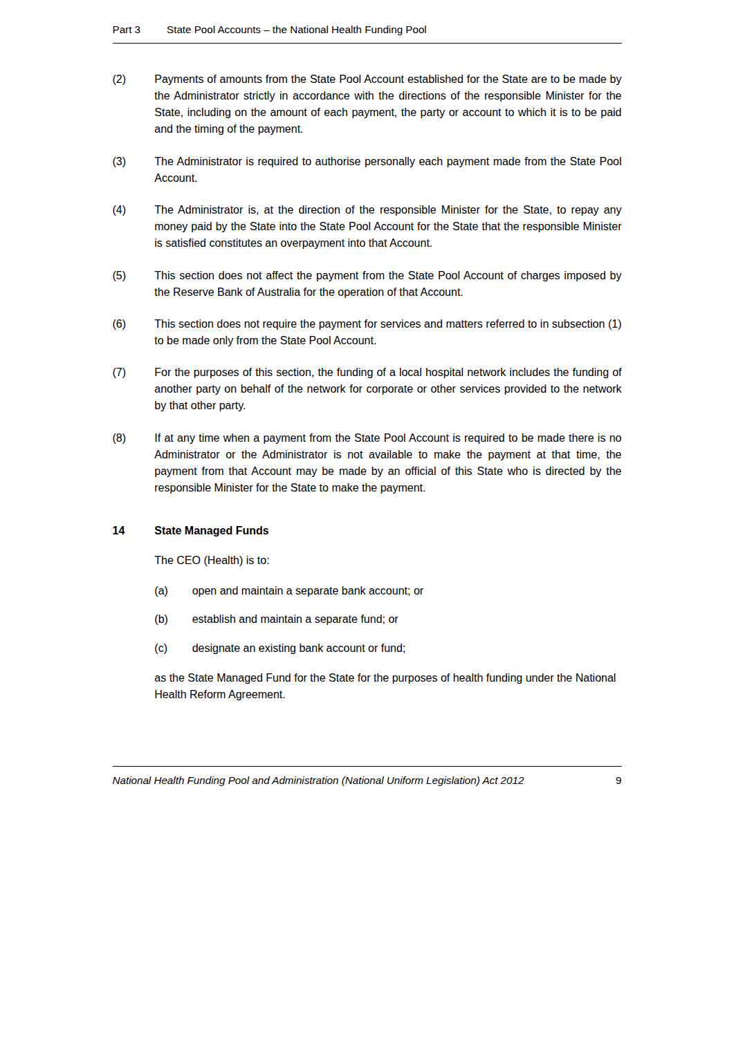Part 3 State Pool Accounts – the National Health Funding Pool
(2) Payments of amounts from the State Pool Account established for the State are to be made by the Administrator strictly in accordance with the directions of the responsible Minister for the State, including on the amount of each payment, the party or account to which it is to be paid and the timing of the payment.
(3) The Administrator is required to authorise personally each payment made from the State Pool Account.
(4) The Administrator is, at the direction of the responsible Minister for the State, to repay any money paid by the State into the State Pool Account for the State that the responsible Minister is satisfied constitutes an overpayment into that Account.
(5) This section does not affect the payment from the State Pool Account of charges imposed by the Reserve Bank of Australia for the operation of that Account.
(6) This section does not require the payment for services and matters referred to in subsection (1) to be made only from the State Pool Account.
(7) For the purposes of this section, the funding of a local hospital network includes the funding of another party on behalf of the network for corporate or other services provided to the network by that other party.
(8) If at any time when a payment from the State Pool Account is required to be made there is no Administrator or the Administrator is not available to make the payment at that time, the payment from that Account may be made by an official of this State who is directed by the responsible Minister for the State to make the payment.
14 State Managed Funds
The CEO (Health) is to:
(a) open and maintain a separate bank account; or
(b) establish and maintain a separate fund; or
(c) designate an existing bank account or fund;
as the State Managed Fund for the State for the purposes of health funding under the National Health Reform Agreement.
National Health Funding Pool and Administration (National Uniform Legislation) Act 2012 9